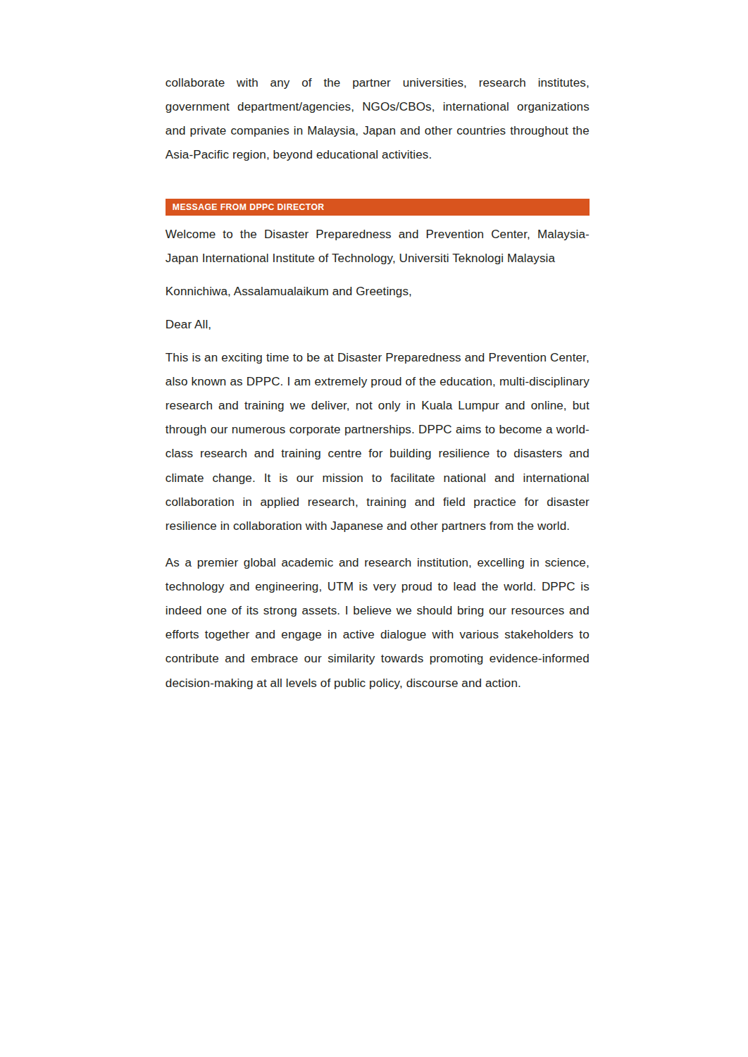collaborate with any of the partner universities, research institutes, government department/agencies, NGOs/CBOs, international organizations and private companies in Malaysia, Japan and other countries throughout the Asia-Pacific region, beyond educational activities.
Message from DPPC Director
Welcome to the Disaster Preparedness and Prevention Center, Malaysia-Japan International Institute of Technology, Universiti Teknologi Malaysia
Konnichiwa, Assalamualaikum and Greetings,
Dear All,
This is an exciting time to be at Disaster Preparedness and Prevention Center, also known as DPPC. I am extremely proud of the education, multi-disciplinary research and training we deliver, not only in Kuala Lumpur and online, but through our numerous corporate partnerships. DPPC aims to become a world-class research and training centre for building resilience to disasters and climate change. It is our mission to facilitate national and international collaboration in applied research, training and field practice for disaster resilience in collaboration with Japanese and other partners from the world.
As a premier global academic and research institution, excelling in science, technology and engineering, UTM is very proud to lead the world. DPPC is indeed one of its strong assets. I believe we should bring our resources and efforts together and engage in active dialogue with various stakeholders to contribute and embrace our similarity towards promoting evidence-informed decision-making at all levels of public policy, discourse and action.